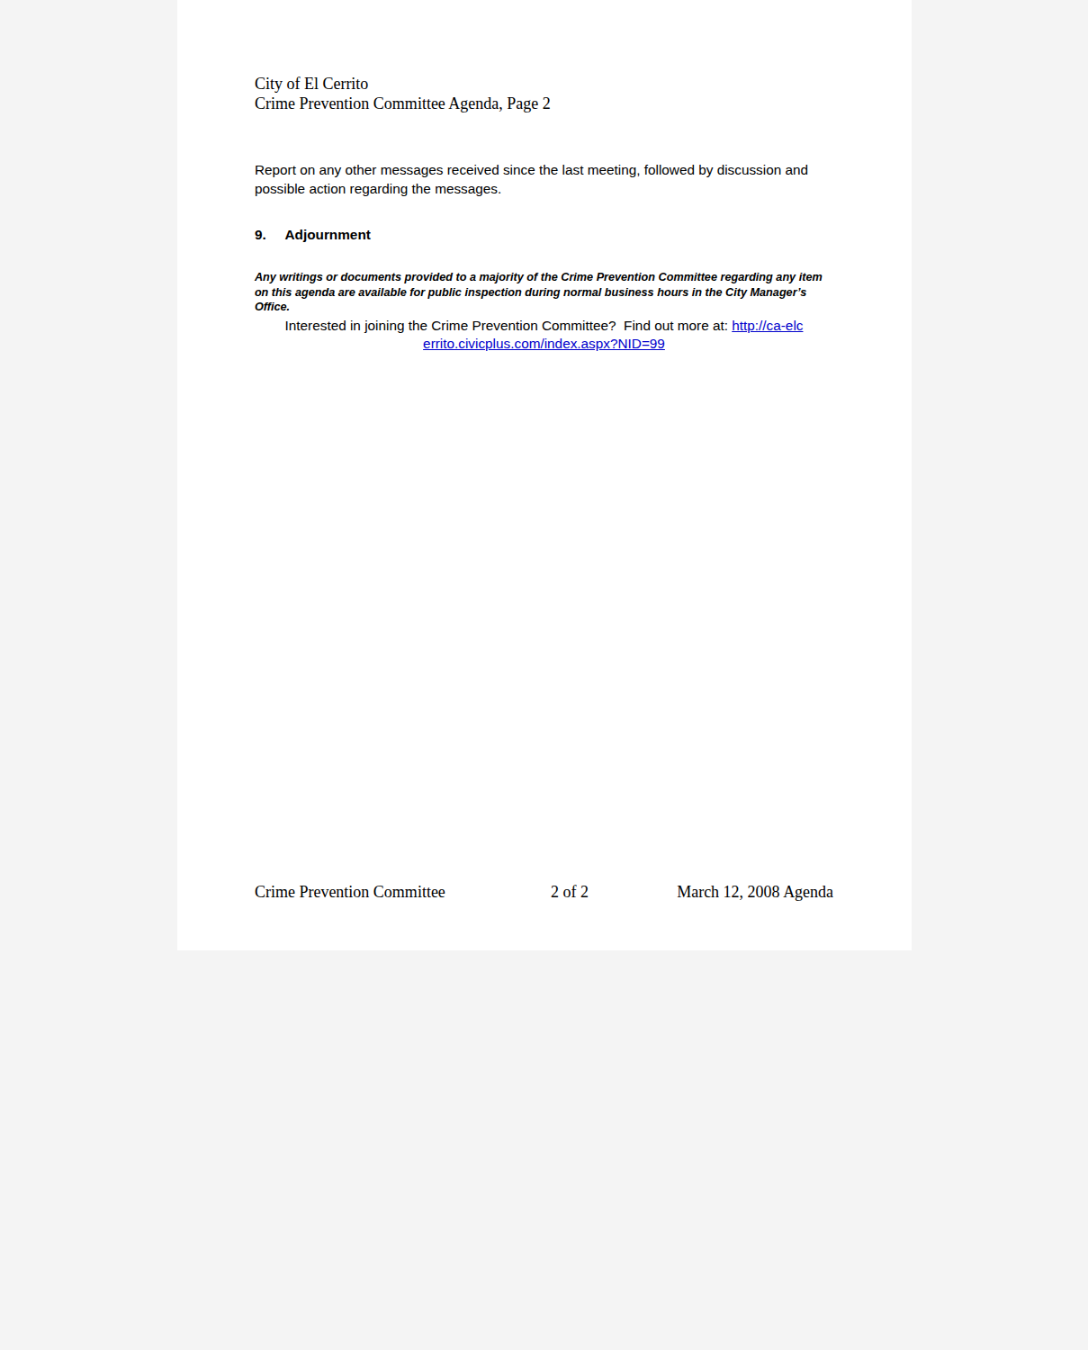City of El Cerrito
Crime Prevention Committee Agenda, Page 2
Report on any other messages received since the last meeting, followed by discussion and possible action regarding the messages.
9. Adjournment
Any writings or documents provided to a majority of the Crime Prevention Committee regarding any item on this agenda are available for public inspection during normal business hours in the City Manager’s Office.
Interested in joining the Crime Prevention Committee? Find out more at: http://ca-elcerrito.civicplus.com/index.aspx?NID=99
Crime Prevention Committee 2 of 2 March 12, 2008 Agenda